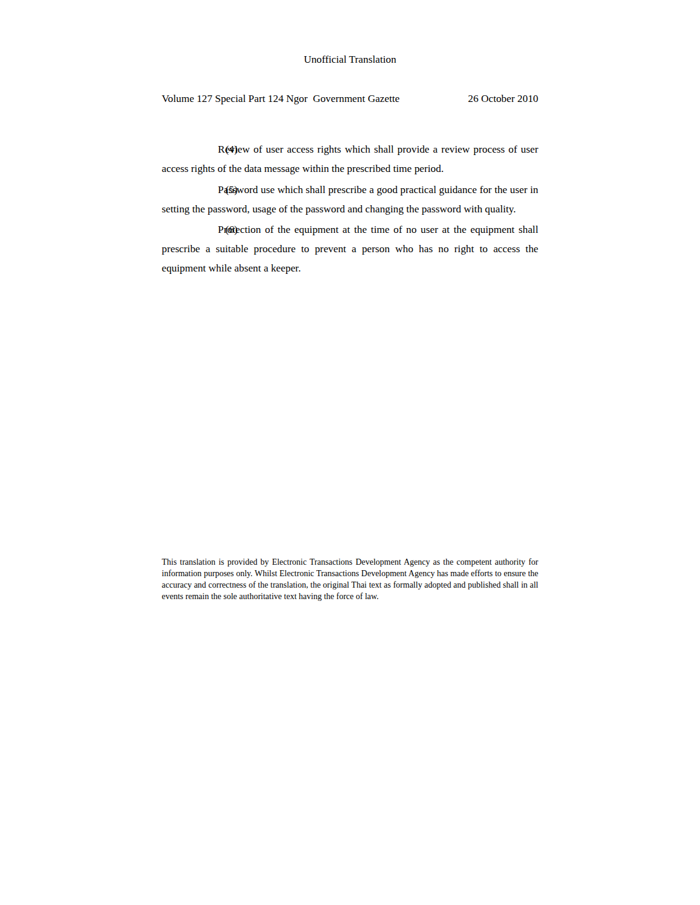Unofficial Translation
Volume 127 Special Part 124 Ngor Government Gazette 26 October 2010
(4) Review of user access rights which shall provide a review process of user access rights of the data message within the prescribed time period.
(5) Password use which shall prescribe a good practical guidance for the user in setting the password, usage of the password and changing the password with quality.
(6) Protection of the equipment at the time of no user at the equipment shall prescribe a suitable procedure to prevent a person who has no right to access the equipment while absent a keeper.
This translation is provided by Electronic Transactions Development Agency as the competent authority for information purposes only. Whilst Electronic Transactions Development Agency has made efforts to ensure the accuracy and correctness of the translation, the original Thai text as formally adopted and published shall in all events remain the sole authoritative text having the force of law.